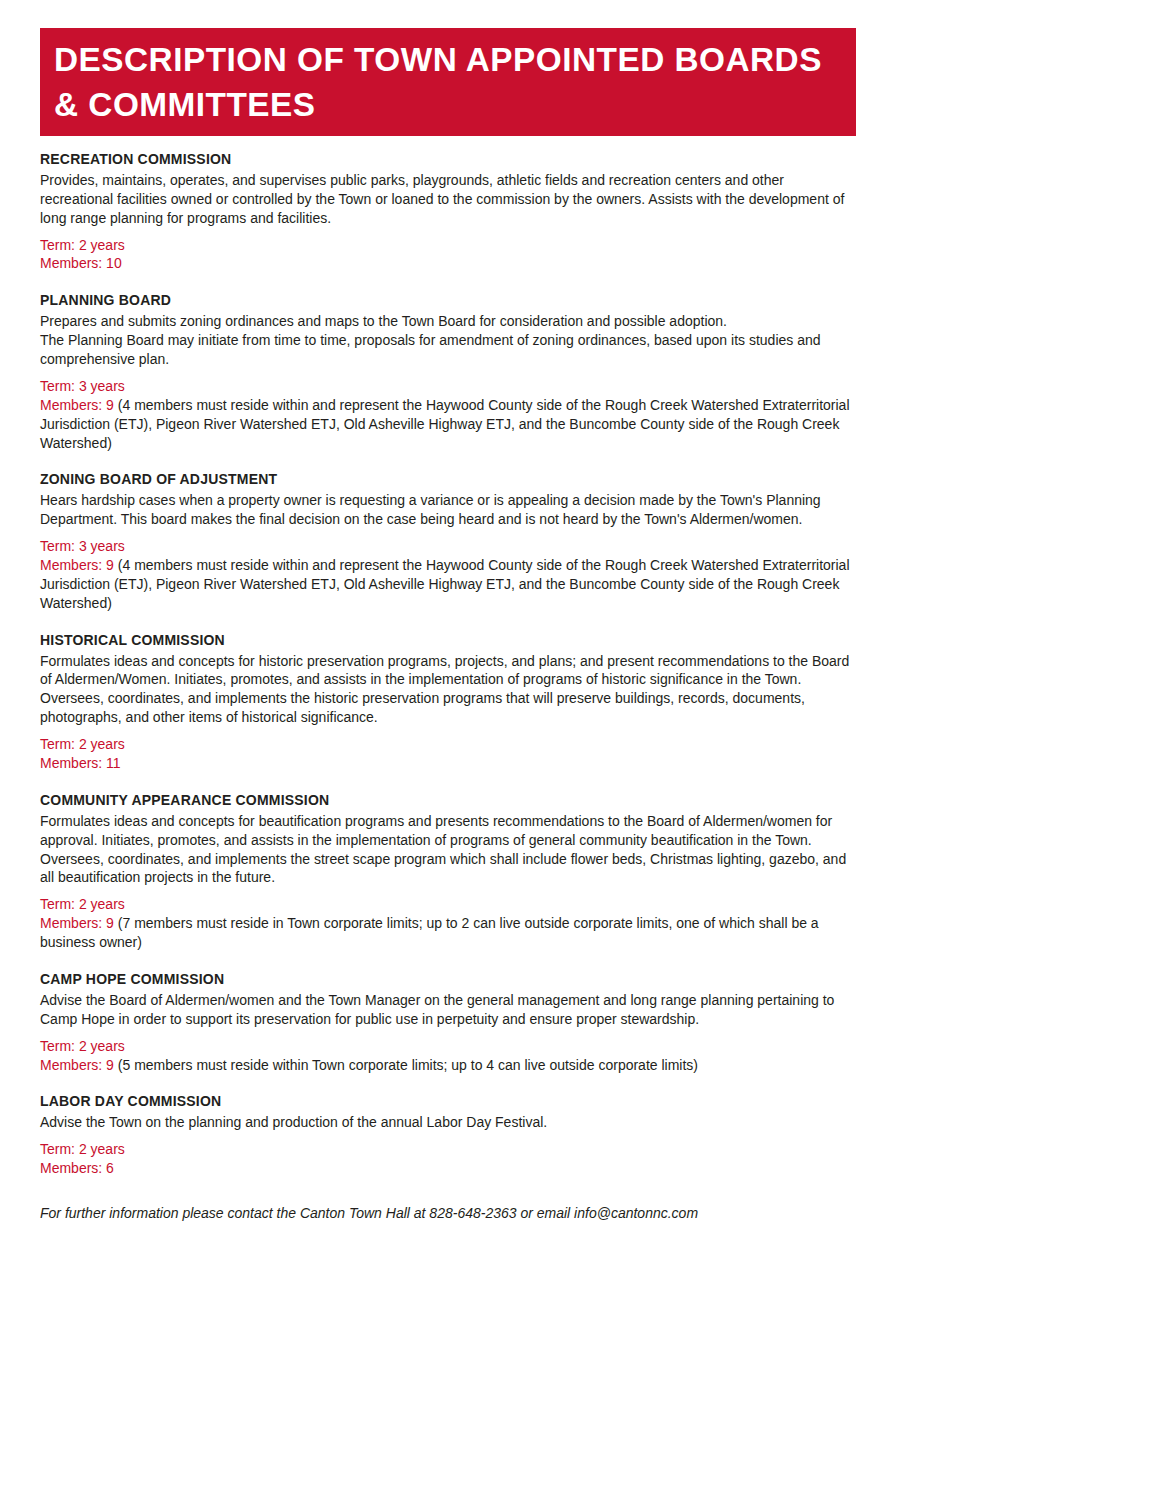Description of Town Appointed Boards & Committees
Recreation Commission
Provides, maintains, operates, and supervises public parks, playgrounds, athletic fields and recreation centers and other recreational facilities owned or controlled by the Town or loaned to the commission by the owners. Assists with the development of long range planning for programs and facilities.
Term: 2 years
Members: 10
Planning Board
Prepares and submits zoning ordinances and maps to the Town Board for consideration and possible adoption.
The Planning Board may initiate from time to time, proposals for amendment of zoning ordinances, based upon its studies and comprehensive plan.
Term: 3 years
Members: 9 (4 members must reside within and represent the Haywood County side of the Rough Creek Watershed Extraterritorial Jurisdiction (ETJ), Pigeon River Watershed ETJ, Old Asheville Highway ETJ, and the Buncombe County side of the Rough Creek Watershed)
Zoning Board of Adjustment
Hears hardship cases when a property owner is requesting a variance or is appealing a decision made by the Town's Planning Department. This board makes the final decision on the case being heard and is not heard by the Town's Aldermen/women.
Term: 3 years
Members: 9 (4 members must reside within and represent the Haywood County side of the Rough Creek Watershed Extraterritorial Jurisdiction (ETJ), Pigeon River Watershed ETJ, Old Asheville Highway ETJ, and the Buncombe County side of the Rough Creek Watershed)
Historical Commission
Formulates ideas and concepts for historic preservation programs, projects, and plans; and present recommendations to the Board of Aldermen/Women. Initiates, promotes, and assists in the implementation of programs of historic significance in the Town. Oversees, coordinates, and implements the historic preservation programs that will preserve buildings, records, documents, photographs, and other items of historical significance.
Term: 2 years
Members: 11
Community Appearance Commission
Formulates ideas and concepts for beautification programs and presents recommendations to the Board of Aldermen/women for approval. Initiates, promotes, and assists in the implementation of programs of general community beautification in the Town. Oversees, coordinates, and implements the street scape program which shall include flower beds, Christmas lighting, gazebo, and all beautification projects in the future.
Term: 2 years
Members: 9 (7 members must reside in Town corporate limits; up to 2 can live outside corporate limits, one of which shall be a business owner)
Camp Hope Commission
Advise the Board of Aldermen/women and the Town Manager on the general management and long range planning pertaining to Camp Hope in order to support its preservation for public use in perpetuity and ensure proper stewardship.
Term: 2 years
Members: 9 (5 members must reside within Town corporate limits; up to 4 can live outside corporate limits)
Labor Day Commission
Advise the Town on the planning and production of the annual Labor Day Festival.
Term: 2 years
Members: 6
For further information please contact the Canton Town Hall at 828-648-2363 or email info@cantonnc.com